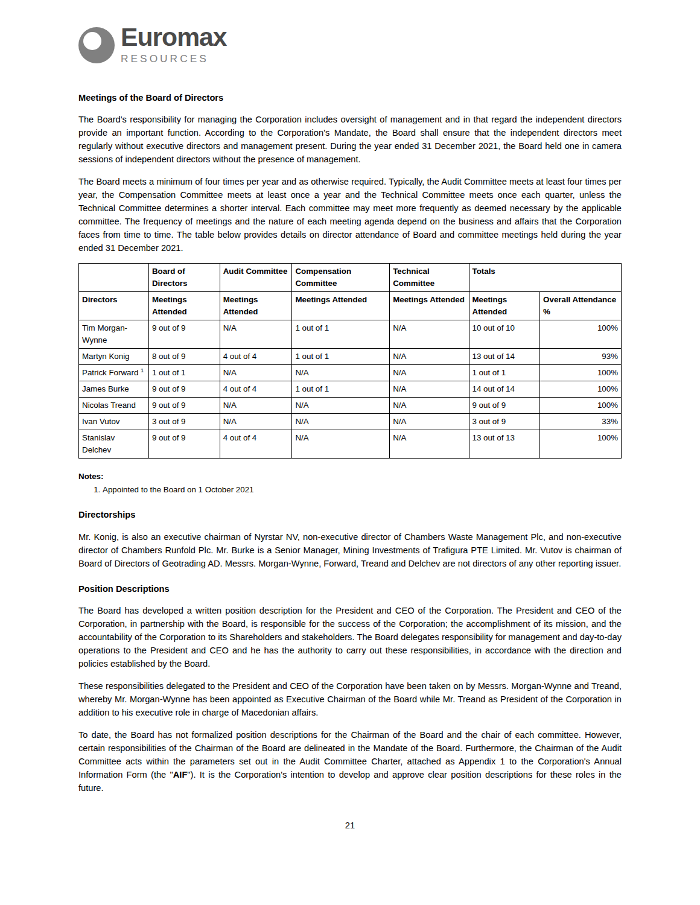Euromax RESOURCES
Meetings of the Board of Directors
The Board's responsibility for managing the Corporation includes oversight of management and in that regard the independent directors provide an important function. According to the Corporation's Mandate, the Board shall ensure that the independent directors meet regularly without executive directors and management present. During the year ended 31 December 2021, the Board held one in camera sessions of independent directors without the presence of management.
The Board meets a minimum of four times per year and as otherwise required. Typically, the Audit Committee meets at least four times per year, the Compensation Committee meets at least once a year and the Technical Committee meets once each quarter, unless the Technical Committee determines a shorter interval. Each committee may meet more frequently as deemed necessary by the applicable committee. The frequency of meetings and the nature of each meeting agenda depend on the business and affairs that the Corporation faces from time to time. The table below provides details on director attendance of Board and committee meetings held during the year ended 31 December 2021.
| | Board of Directors | Audit Committee | Compensation Committee | Technical Committee | Totals |
| Directors | Meetings Attended | Meetings Attended | Meetings Attended | Meetings Attended | Meetings Attended | Overall Attendance % |
| Tim Morgan-Wynne | 9 out of 9 | N/A | 1 out of 1 | N/A | 10 out of 10 | 100% |
| Martyn Konig | 8 out of 9 | 4 out of 4 | 1 out of 1 | N/A | 13 out of 14 | 93% |
| Patrick Forward 1 | 1 out of 1 | N/A | N/A | N/A | 1 out of 1 | 100% |
| James Burke | 9 out of 9 | 4 out of 4 | 1 out of 1 | N/A | 14 out of 14 | 100% |
| Nicolas Treand | 9 out of 9 | N/A | N/A | N/A | 9 out of 9 | 100% |
| Ivan Vutov | 3 out of 9 | N/A | N/A | N/A | 3 out of 9 | 33% |
| Stanislav Delchev | 9 out of 9 | 4 out of 4 | N/A | N/A | 13 out of 13 | 100% |
Notes:
Appointed to the Board on 1 October 2021
Directorships
Mr. Konig, is also an executive chairman of Nyrstar NV, non-executive director of Chambers Waste Management Plc, and non-executive director of Chambers Runfold Plc. Mr. Burke is a Senior Manager, Mining Investments of Trafigura PTE Limited. Mr. Vutov is chairman of Board of Directors of Geotrading AD. Messrs. Morgan-Wynne, Forward, Treand and Delchev are not directors of any other reporting issuer.
Position Descriptions
The Board has developed a written position description for the President and CEO of the Corporation. The President and CEO of the Corporation, in partnership with the Board, is responsible for the success of the Corporation; the accomplishment of its mission, and the accountability of the Corporation to its Shareholders and stakeholders. The Board delegates responsibility for management and day-to-day operations to the President and CEO and he has the authority to carry out these responsibilities, in accordance with the direction and policies established by the Board.
These responsibilities delegated to the President and CEO of the Corporation have been taken on by Messrs. Morgan-Wynne and Treand, whereby Mr. Morgan-Wynne has been appointed as Executive Chairman of the Board while Mr. Treand as President of the Corporation in addition to his executive role in charge of Macedonian affairs.
To date, the Board has not formalized position descriptions for the Chairman of the Board and the chair of each committee. However, certain responsibilities of the Chairman of the Board are delineated in the Mandate of the Board. Furthermore, the Chairman of the Audit Committee acts within the parameters set out in the Audit Committee Charter, attached as Appendix 1 to the Corporation's Annual Information Form (the "AIF"). It is the Corporation's intention to develop and approve clear position descriptions for these roles in the future.
21